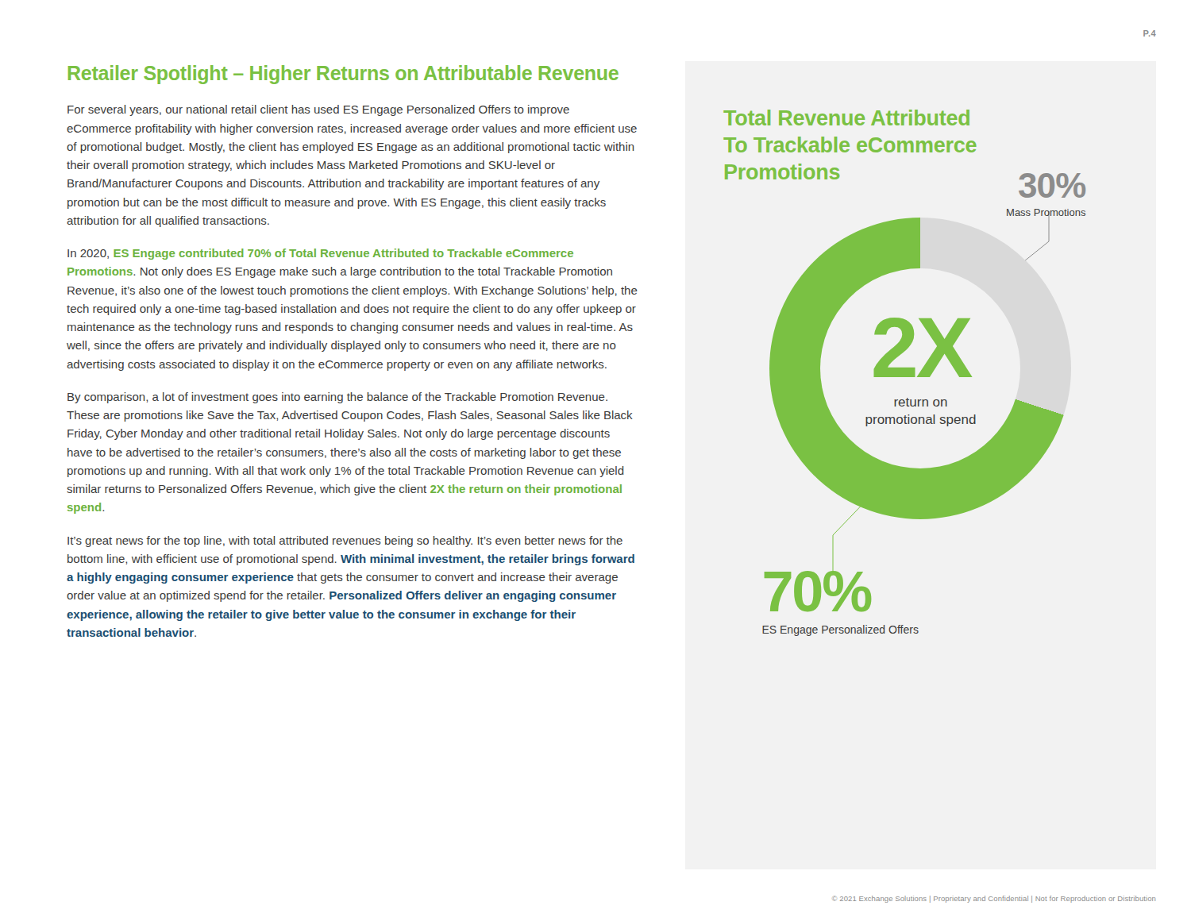P.4
Retailer Spotlight – Higher Returns on Attributable Revenue
For several years, our national retail client has used ES Engage Personalized Offers to improve eCommerce profitability with higher conversion rates, increased average order values and more efficient use of promotional budget. Mostly, the client has employed ES Engage as an additional promotional tactic within their overall promotion strategy, which includes Mass Marketed Promotions and SKU-level or Brand/Manufacturer Coupons and Discounts. Attribution and trackability are important features of any promotion but can be the most difficult to measure and prove. With ES Engage, this client easily tracks attribution for all qualified transactions.
In 2020, ES Engage contributed 70% of Total Revenue Attributed to Trackable eCommerce Promotions. Not only does ES Engage make such a large contribution to the total Trackable Promotion Revenue, it’s also one of the lowest touch promotions the client employs. With Exchange Solutions’ help, the tech required only a one-time tag-based installation and does not require the client to do any offer upkeep or maintenance as the technology runs and responds to changing consumer needs and values in real-time. As well, since the offers are privately and individually displayed only to consumers who need it, there are no advertising costs associated to display it on the eCommerce property or even on any affiliate networks.
By comparison, a lot of investment goes into earning the balance of the Trackable Promotion Revenue. These are promotions like Save the Tax, Advertised Coupon Codes, Flash Sales, Seasonal Sales like Black Friday, Cyber Monday and other traditional retail Holiday Sales. Not only do large percentage discounts have to be advertised to the retailer’s consumers, there’s also all the costs of marketing labor to get these promotions up and running. With all that work only 1% of the total Trackable Promotion Revenue can yield similar returns to Personalized Offers Revenue, which give the client 2X the return on their promotional spend.
It’s great news for the top line, with total attributed revenues being so healthy. It’s even better news for the bottom line, with efficient use of promotional spend. With minimal investment, the retailer brings forward a highly engaging consumer experience that gets the consumer to convert and increase their average order value at an optimized spend for the retailer. Personalized Offers deliver an engaging consumer experience, allowing the retailer to give better value to the consumer in exchange for their transactional behavior.
Total Revenue Attributed
To Trackable eCommerce
Promotions
30%
Mass Promotions
2X
return on
promotional spend
70%
ES Engage Personalized Offers
© 2021 Exchange Solutions | Proprietary and Confidential | Not for Reproduction or Distribution